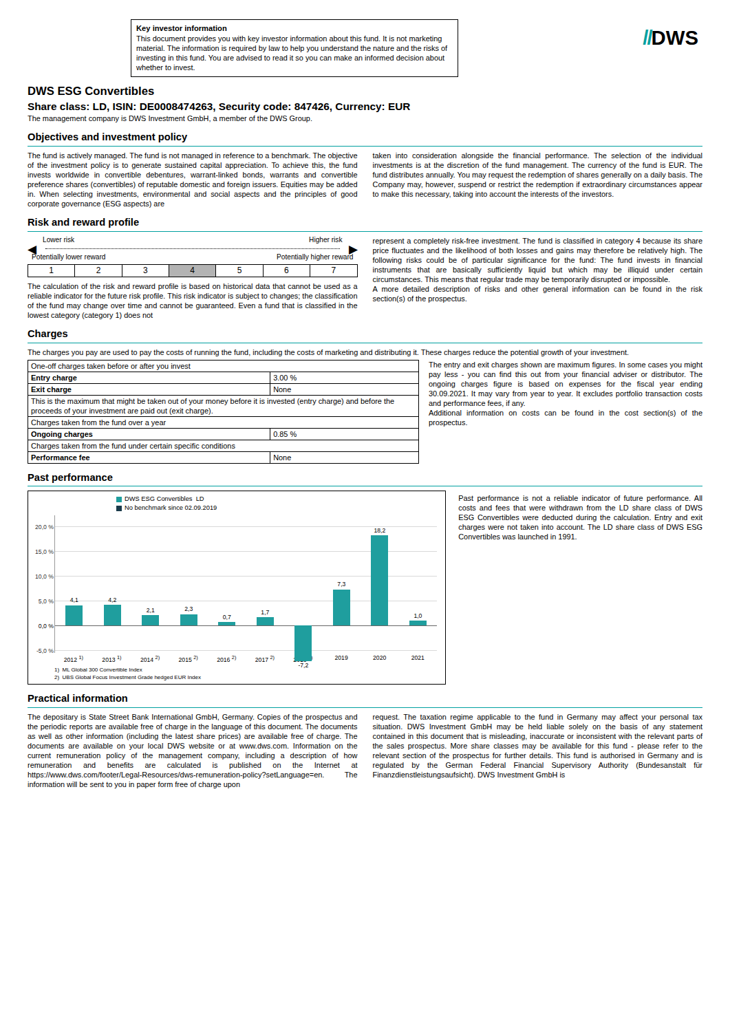Key investor information
This document provides you with key investor information about this fund. It is not marketing material. The information is required by law to help you understand the nature and the risks of investing in this fund. You are advised to read it so you can make an informed decision about whether to invest.
//DWS
DWS ESG Convertibles
Share class: LD, ISIN: DE0008474263, Security code: 847426, Currency: EUR
The management company is DWS Investment GmbH, a member of the DWS Group.
Objectives and investment policy
The fund is actively managed. The fund is not managed in reference to a benchmark. The objective of the investment policy is to generate sustained capital appreciation. To achieve this, the fund invests worldwide in convertible debentures, warrant-linked bonds, warrants and convertible preference shares (convertibles) of reputable domestic and foreign issuers. Equities may be added in. When selecting investments, environmental and social aspects and the principles of good corporate governance (ESG aspects) are
taken into consideration alongside the financial performance. The selection of the individual investments is at the discretion of the fund management. The currency of the fund is EUR. The fund distributes annually. You may request the redemption of shares generally on a daily basis. The Company may, however, suspend or restrict the redemption if extraordinary circumstances appear to make this necessary, taking into account the interests of the investors.
Risk and reward profile
Lower risk Higher risk
◀
▶
Potentially lower reward Potentially higher reward
| 1 | 2 | 3 | 4 | 5 | 6 | 7 |
The calculation of the risk and reward profile is based on historical data that cannot be used as a reliable indicator for the future risk profile. This risk indicator is subject to changes; the classification of the fund may change over time and cannot be guaranteed. Even a fund that is classified in the lowest category (category 1) does not
represent a completely risk-free investment. The fund is classified in category 4 because its share price fluctuates and the likelihood of both losses and gains may therefore be relatively high. The following risks could be of particular significance for the fund: The fund invests in financial instruments that are basically sufficiently liquid but which may be illiquid under certain circumstances. This means that regular trade may be temporarily disrupted or impossible.
A more detailed description of risks and other general information can be found in the risk section(s) of the prospectus.
Charges
The charges you pay are used to pay the costs of running the fund, including the costs of marketing and distributing it. These charges reduce the potential growth of your investment.
| One-off charges taken before or after you invest |
| Entry charge | 3.00 % |
| Exit charge | None |
| This is the maximum that might be taken out of your money before it is invested (entry charge) and before the proceeds of your investment are paid out (exit charge). |
| Charges taken from the fund over a year |
| Ongoing charges | 0.85 % |
| Charges taken from the fund under certain specific conditions |
| Performance fee | None |
The entry and exit charges shown are maximum figures. In some cases you might pay less - you can find this out from your financial adviser or distributor. The ongoing charges figure is based on expenses for the fiscal year ending 30.09.2021. It may vary from year to year. It excludes portfolio transaction costs and performance fees, if any.
Additional information on costs can be found in the cost section(s) of the prospectus.
Past performance
DWS ESG Convertibles LD
No benchmark since 02.09.2019
20,0 %
15,0 %
10,0 %
5,0 %
0,0 %
-5,0 %
4,1
4,2
2,1
2,3
0,7
1,7
-7,2
7,3
18,2
1,0
2012 1)
2013 1)
2014 2)
2015 2)
2016 2)
2017 2)
2018 2)
2019
2020
2021
1) ML Global 300 Convertible Index
2) UBS Global Focus Investment Grade hedged EUR Index
Past performance is not a reliable indicator of future performance. All costs and fees that were withdrawn from the LD share class of DWS ESG Convertibles were deducted during the calculation. Entry and exit charges were not taken into account. The LD share class of DWS ESG Convertibles was launched in 1991.
Practical information
The depositary is State Street Bank International GmbH, Germany. Copies of the prospectus and the periodic reports are available free of charge in the language of this document. The documents as well as other information (including the latest share prices) are available free of charge. The documents are available on your local DWS website or at www.dws.com. Information on the current remuneration policy of the management company, including a description of how remuneration and benefits are calculated is published on the Internet at https://www.dws.com/footer/Legal-Resources/dws-remuneration-policy?setLanguage=en. The information will be sent to you in paper form free of charge upon
request. The taxation regime applicable to the fund in Germany may affect your personal tax situation. DWS Investment GmbH may be held liable solely on the basis of any statement contained in this document that is misleading, inaccurate or inconsistent with the relevant parts of the sales prospectus. More share classes may be available for this fund - please refer to the relevant section of the prospectus for further details. This fund is authorised in Germany and is regulated by the German Federal Financial Supervisory Authority (Bundesanstalt für Finanzdienstleistungsaufsicht). DWS Investment GmbH is